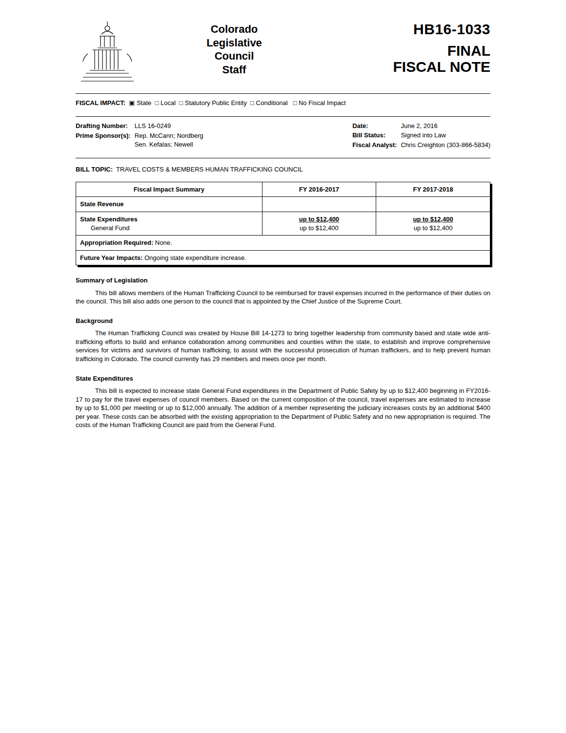Colorado
Legislative
Council
Staff
HB16-1033
FINAL
FISCAL NOTE
FISCAL IMPACT: ▣ State □ Local □ Statutory Public Entity □ Conditional □ No Fiscal Impact
Drafting Number:
LLS 16-0249
Prime Sponsor(s):
Rep. McCann; Nordberg
Sen. Kefalas; Newell
Date:
June 2, 2016
Bill Status:
Signed into Law
Fiscal Analyst:
Chris Creighton (303-866-5834)
BILL TOPIC: TRAVEL COSTS & MEMBERS HUMAN TRAFFICKING COUNCIL
| Fiscal Impact Summary | FY 2016-2017 | FY 2017-2018 |
| --- | --- | --- |
| State Revenue | | |
| State Expenditures General Fund | up to $12,400 up to $12,400 | up to $12,400 up to $12,400 |
| Appropriation Required: None. |
| Future Year Impacts: Ongoing state expenditure increase. |
Summary of Legislation
This bill allows members of the Human Trafficking Council to be reimbursed for travel expenses incurred in the performance of their duties on the council. This bill also adds one person to the council that is appointed by the Chief Justice of the Supreme Court.
Background
The Human Trafficking Council was created by House Bill 14-1273 to bring together leadership from community based and state wide anti-trafficking efforts to build and enhance collaboration among communities and counties within the state, to establish and improve comprehensive services for victims and survivors of human trafficking, to assist with the successful prosecution of human traffickers, and to help prevent human trafficking in Colorado. The council currently has 29 members and meets once per month.
State Expenditures
This bill is expected to increase state General Fund expenditures in the Department of Public Safety by up to $12,400 beginning in FY2016-17 to pay for the travel expenses of council members. Based on the current composition of the council, travel expenses are estimated to increase by up to $1,000 per meeting or up to $12,000 annually. The addition of a member representing the judiciary increases costs by an additional $400 per year. These costs can be absorbed with the existing appropriation to the Department of Public Safety and no new appropriation is required. The costs of the Human Trafficking Council are paid from the General Fund.